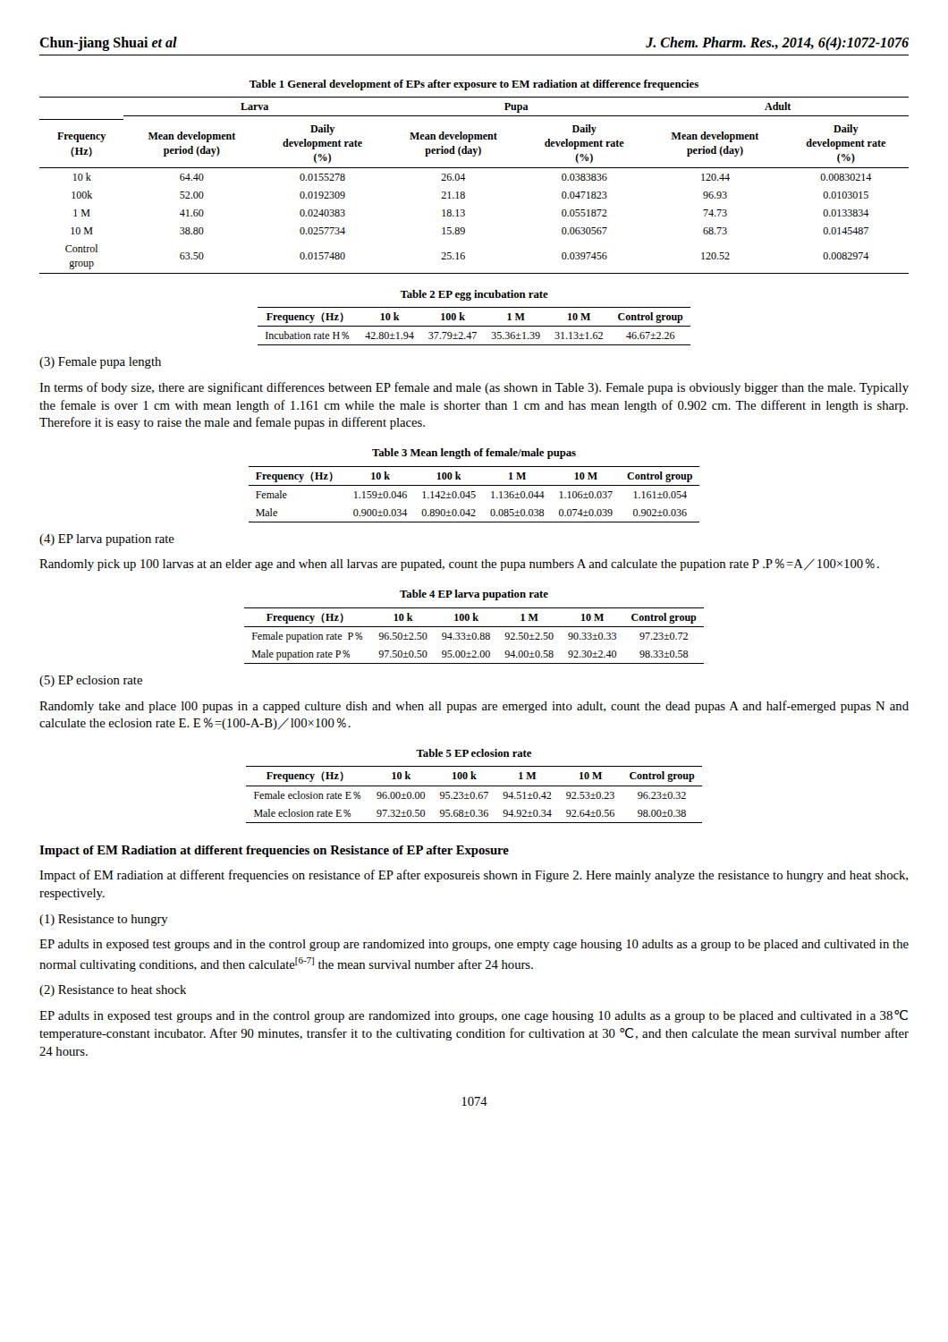Chun-jiang Shuai et al
J. Chem. Pharm. Res., 2014, 6(4):1072-1076
Table 1 General development of EPs after exposure to EM radiation at difference frequencies
| | Larva | Pupa | Adult |
| --- | --- | --- | --- |
| Frequency （Hz） | Mean development period (day) | Daily development rate (%) | Mean development period (day) | Daily development rate (%) | Mean development period (day) | Daily development rate (%) |
| 10 k | 64.40 | 0.0155278 | 26.04 | 0.0383836 | 120.44 | 0.00830214 |
| 100k | 52.00 | 0.0192309 | 21.18 | 0.0471823 | 96.93 | 0.0103015 |
| 1 M | 41.60 | 0.0240383 | 18.13 | 0.0551872 | 74.73 | 0.0133834 |
| 10 M | 38.80 | 0.0257734 | 15.89 | 0.0630567 | 68.73 | 0.0145487 |
| Control group | 63.50 | 0.0157480 | 25.16 | 0.0397456 | 120.52 | 0.0082974 |
Table 2 EP egg incubation rate
| Frequency（Hz） | 10 k | 100 k | 1 M | 10 M | Control group |
| --- | --- | --- | --- | --- | --- |
| Incubation rate H％ | 42.80±1.94 | 37.79±2.47 | 35.36±1.39 | 31.13±1.62 | 46.67±2.26 |
(3) Female pupa length
In terms of body size, there are significant differences between EP female and male (as shown in Table 3). Female pupa is obviously bigger than the male. Typically the female is over 1 cm with mean length of 1.161 cm while the male is shorter than 1 cm and has mean length of 0.902 cm. The different in length is sharp. Therefore it is easy to raise the male and female pupas in different places.
Table 3 Mean length of female/male pupas
| Frequency（Hz） | 10 k | 100 k | 1 M | 10 M | Control group |
| --- | --- | --- | --- | --- | --- |
| Female | 1.159±0.046 | 1.142±0.045 | 1.136±0.044 | 1.106±0.037 | 1.161±0.054 |
| Male | 0.900±0.034 | 0.890±0.042 | 0.085±0.038 | 0.074±0.039 | 0.902±0.036 |
(4) EP larva pupation rate
Randomly pick up 100 larvas at an elder age and when all larvas are pupated, count the pupa numbers A and calculate the pupation rate P .P％=A／100×100％.
Table 4 EP larva pupation rate
| Frequency（Hz） | 10 k | 100 k | 1 M | 10 M | Control group |
| --- | --- | --- | --- | --- | --- |
| Female pupation rate P％ | 96.50±2.50 | 94.33±0.88 | 92.50±2.50 | 90.33±0.33 | 97.23±0.72 |
| Male pupation rate P％ | 97.50±0.50 | 95.00±2.00 | 94.00±0.58 | 92.30±2.40 | 98.33±0.58 |
(5) EP eclosion rate
Randomly take and place l00 pupas in a capped culture dish and when all pupas are emerged into adult, count the dead pupas A and half-emerged pupas N and calculate the eclosion rate E. E％=(100-A-B)／l00×100％.
Table 5 EP eclosion rate
| Frequency（Hz） | 10 k | 100 k | 1 M | 10 M | Control group |
| --- | --- | --- | --- | --- | --- |
| Female eclosion rate E％ | 96.00±0.00 | 95.23±0.67 | 94.51±0.42 | 92.53±0.23 | 96.23±0.32 |
| Male eclosion rate E％ | 97.32±0.50 | 95.68±0.36 | 94.92±0.34 | 92.64±0.56 | 98.00±0.38 |
Impact of EM Radiation at different frequencies on Resistance of EP after Exposure
Impact of EM radiation at different frequencies on resistance of EP after exposureis shown in Figure 2. Here mainly analyze the resistance to hungry and heat shock, respectively.
(1) Resistance to hungry
EP adults in exposed test groups and in the control group are randomized into groups, one empty cage housing 10 adults as a group to be placed and cultivated in the normal cultivating conditions, and then calculate[6-7] the mean survival number after 24 hours.
(2) Resistance to heat shock
EP adults in exposed test groups and in the control group are randomized into groups, one cage housing 10 adults as a group to be placed and cultivated in a 38℃ temperature-constant incubator. After 90 minutes, transfer it to the cultivating condition for cultivation at 30 ℃, and then calculate the mean survival number after 24 hours.
1074